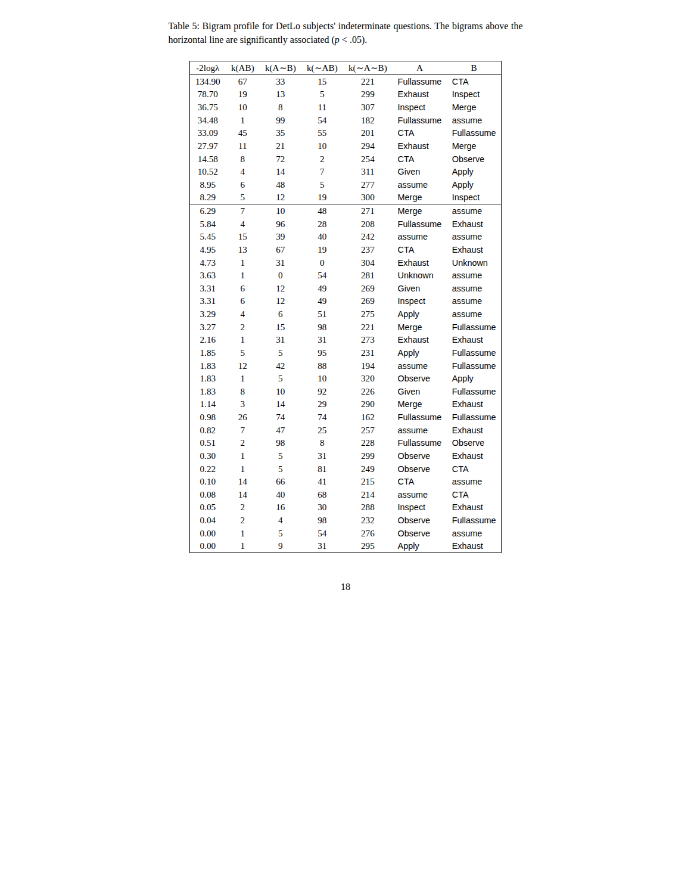Table 5: Bigram profile for DetLo subjects' indeterminate questions. The bigrams above the horizontal line are significantly associated (p < .05).
| -2logλ | k(AB) | k(A∼B) | k(∼AB) | k(∼A∼B) | A | B |
| --- | --- | --- | --- | --- | --- | --- |
| 134.90 | 67 | 33 | 15 | 221 | Fullassume | CTA |
| 78.70 | 19 | 13 | 5 | 299 | Exhaust | Inspect |
| 36.75 | 10 | 8 | 11 | 307 | Inspect | Merge |
| 34.48 | 1 | 99 | 54 | 182 | Fullassume | assume |
| 33.09 | 45 | 35 | 55 | 201 | CTA | Fullassume |
| 27.97 | 11 | 21 | 10 | 294 | Exhaust | Merge |
| 14.58 | 8 | 72 | 2 | 254 | CTA | Observe |
| 10.52 | 4 | 14 | 7 | 311 | Given | Apply |
| 8.95 | 6 | 48 | 5 | 277 | assume | Apply |
| 8.29 | 5 | 12 | 19 | 300 | Merge | Inspect |
| 6.29 | 7 | 10 | 48 | 271 | Merge | assume |
| 5.84 | 4 | 96 | 28 | 208 | Fullassume | Exhaust |
| 5.45 | 15 | 39 | 40 | 242 | assume | assume |
| 4.95 | 13 | 67 | 19 | 237 | CTA | Exhaust |
| 4.73 | 1 | 31 | 0 | 304 | Exhaust | Unknown |
| 3.63 | 1 | 0 | 54 | 281 | Unknown | assume |
| 3.31 | 6 | 12 | 49 | 269 | Given | assume |
| 3.31 | 6 | 12 | 49 | 269 | Inspect | assume |
| 3.29 | 4 | 6 | 51 | 275 | Apply | assume |
| 3.27 | 2 | 15 | 98 | 221 | Merge | Fullassume |
| 2.16 | 1 | 31 | 31 | 273 | Exhaust | Exhaust |
| 1.85 | 5 | 5 | 95 | 231 | Apply | Fullassume |
| 1.83 | 12 | 42 | 88 | 194 | assume | Fullassume |
| 1.83 | 1 | 5 | 10 | 320 | Observe | Apply |
| 1.83 | 8 | 10 | 92 | 226 | Given | Fullassume |
| 1.14 | 3 | 14 | 29 | 290 | Merge | Exhaust |
| 0.98 | 26 | 74 | 74 | 162 | Fullassume | Fullassume |
| 0.82 | 7 | 47 | 25 | 257 | assume | Exhaust |
| 0.51 | 2 | 98 | 8 | 228 | Fullassume | Observe |
| 0.30 | 1 | 5 | 31 | 299 | Observe | Exhaust |
| 0.22 | 1 | 5 | 81 | 249 | Observe | CTA |
| 0.10 | 14 | 66 | 41 | 215 | CTA | assume |
| 0.08 | 14 | 40 | 68 | 214 | assume | CTA |
| 0.05 | 2 | 16 | 30 | 288 | Inspect | Exhaust |
| 0.04 | 2 | 4 | 98 | 232 | Observe | Fullassume |
| 0.00 | 1 | 5 | 54 | 276 | Observe | assume |
| 0.00 | 1 | 9 | 31 | 295 | Apply | Exhaust |
18